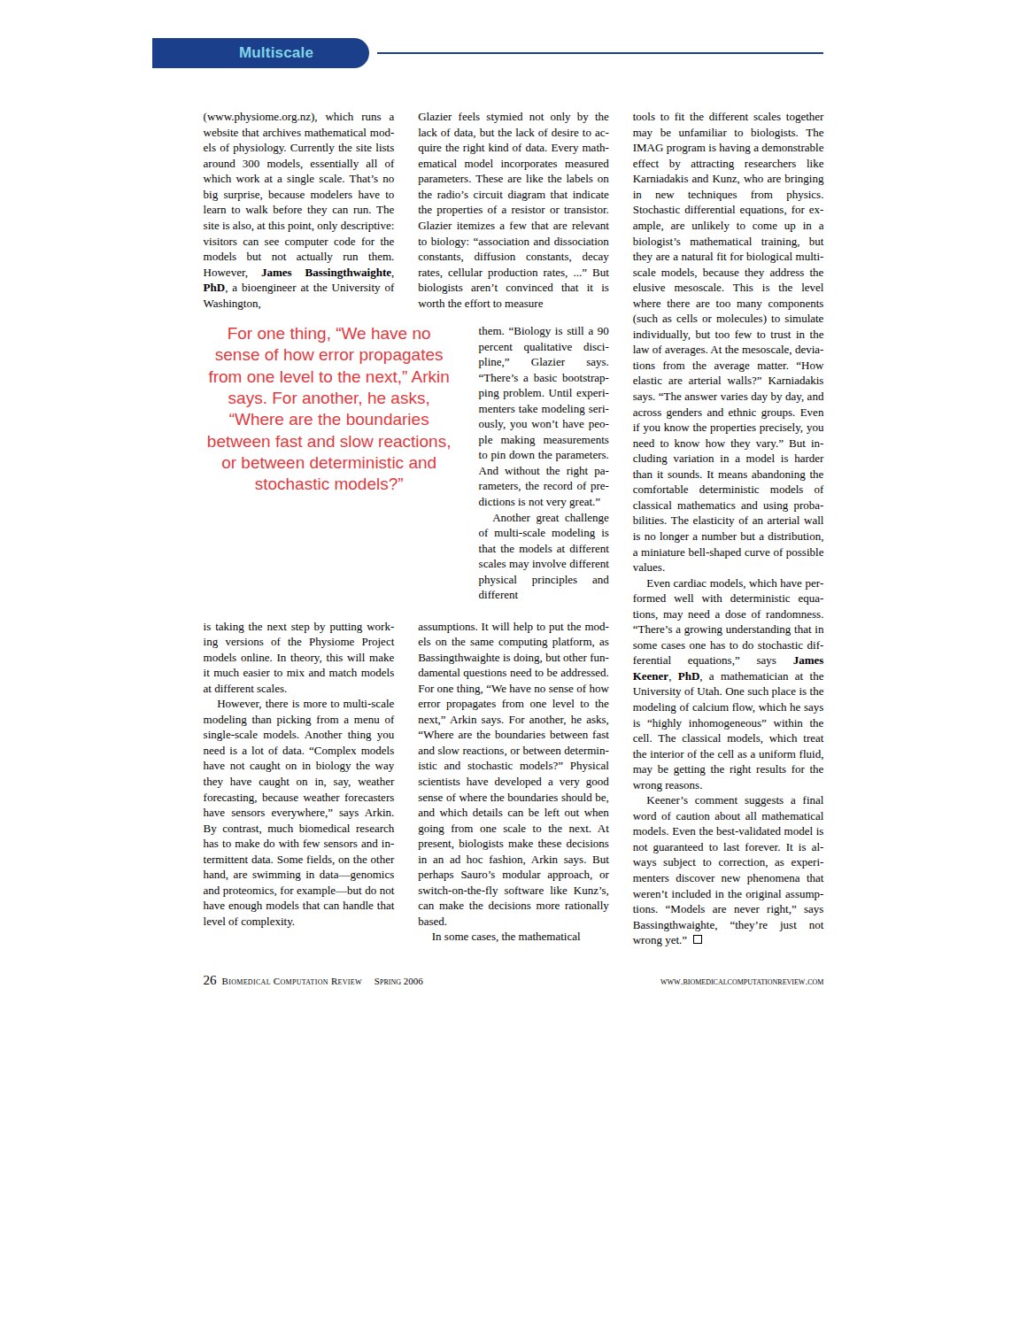Multiscale
(www.physiome.org.nz), which runs a website that archives mathematical models of physiology. Currently the site lists around 300 models, essentially all of which work at a single scale. That’s no big surprise, because modelers have to learn to walk before they can run. The site is also, at this point, only descriptive: visitors can see computer code for the models but not actually run them. However, James Bassingthwaighte, PhD, a bioengineer at the University of Washington,
Glazier feels stymied not only by the lack of data, but the lack of desire to acquire the right kind of data. Every mathematical model incorporates measured parameters. These are like the labels on the radio’s circuit diagram that indicate the properties of a resistor or transistor. Glazier itemizes a few that are relevant to biology: “association and dissociation constants, diffusion constants, decay rates, cellular production rates, ...” But biologists aren’t convinced that it is worth the effort to measure
tools to fit the different scales together may be unfamiliar to biologists. The IMAG program is having a demonstrable effect by attracting researchers like Karniadakis and Kunz, who are bringing in new techniques from physics. Stochastic differential equations, for example, are unlikely to come up in a biologist’s mathematical training, but they are a natural fit for biological multi-scale models, because they address the elusive mesoscale. This is the level where there are too many components (such as cells or molecules) to simulate individually, but too few to trust in the law of averages. At the mesoscale, deviations from the average matter. “How elastic are arterial walls?” Karniadakis says. “The answer varies day by day, and across genders and ethnic groups. Even if you know the properties precisely, you need to know how they vary.” But including variation in a model is harder than it sounds. It means abandoning the comfortable deterministic models of classical mathematics and using probabilities. The elasticity of an arterial wall is no longer a number but a distribution, a miniature bell-shaped curve of possible values.
Even cardiac models, which have performed well with deterministic equations, may need a dose of randomness. “There’s a growing understanding that in some cases one has to do stochastic differential equations,” says James Keener, PhD, a mathematician at the University of Utah. One such place is the modeling of calcium flow, which he says is “highly inhomogeneous” within the cell. The classical models, which treat the interior of the cell as a uniform fluid, may be getting the right results for the wrong reasons.
Keener’s comment suggests a final word of caution about all mathematical models. Even the best-validated model is not guaranteed to last forever. It is always subject to correction, as experimenters discover new phenomena that weren’t included in the original assumptions. “Models are never right,” says Bassingthwaighte, “they’re just not wrong yet.”
For one thing, “We have no sense of how error propagates from one level to the next,” Arkin says. For another, he asks, “Where are the boundaries between fast and slow reactions, or between deterministic and stochastic models?”
them. “Biology is still a 90 percent qualitative discipline,” Glazier says. “There’s a basic bootstrapping problem. Until experimenters take modeling seriously, you won’t have people making measurements to pin down the parameters. And without the right parameters, the record of predictions is not very great.”
Another great challenge of multi-scale modeling is that the models at different scales may involve different physical principles and different
is taking the next step by putting working versions of the Physiome Project models online. In theory, this will make it much easier to mix and match models at different scales.
However, there is more to multi-scale modeling than picking from a menu of single-scale models. Another thing you need is a lot of data. “Complex models have not caught on in biology the way they have caught on in, say, weather forecasting, because weather forecasters have sensors everywhere,” says Arkin. By contrast, much biomedical research has to make do with few sensors and intermittent data. Some fields, on the other hand, are swimming in data—genomics and proteomics, for example—but do not have enough models that can handle that level of complexity.
assumptions. It will help to put the models on the same computing platform, as Bassingthwaighte is doing, but other fundamental questions need to be addressed. For one thing, “We have no sense of how error propagates from one level to the next,” Arkin says. For another, he asks, “Where are the boundaries between fast and slow reactions, or between deterministic and stochastic models?” Physical scientists have developed a very good sense of where the boundaries should be, and which details can be left out when going from one scale to the next. At present, biologists make these decisions in an ad hoc fashion, Arkin says. But perhaps Sauro’s modular approach, or switch-on-the-fly software like Kunz’s, can make the decisions more rationally based.
In some cases, the mathematical
26 Biomedical Computation Review Spring 2006 www.biomedicalcomputationreview.com